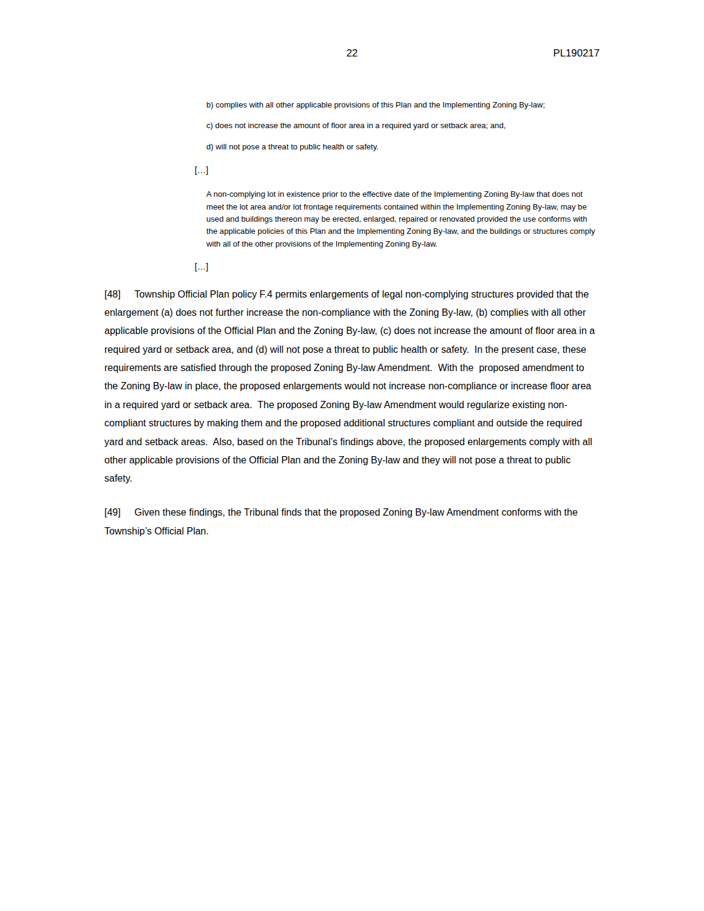22 PL190217
b) complies with all other applicable provisions of this Plan and the Implementing Zoning By-law;
c) does not increase the amount of floor area in a required yard or setback area; and,
d) will not pose a threat to public health or safety.
[…]
A non-complying lot in existence prior to the effective date of the Implementing Zoning By-law that does not meet the lot area and/or lot frontage requirements contained within the Implementing Zoning By-law, may be used and buildings thereon may be erected, enlarged, repaired or renovated provided the use conforms with the applicable policies of this Plan and the Implementing Zoning By-law, and the buildings or structures comply with all of the other provisions of the Implementing Zoning By-law.
[…]
[48] Township Official Plan policy F.4 permits enlargements of legal non-complying structures provided that the enlargement (a) does not further increase the non-compliance with the Zoning By-law, (b) complies with all other applicable provisions of the Official Plan and the Zoning By-law, (c) does not increase the amount of floor area in a required yard or setback area, and (d) will not pose a threat to public health or safety. In the present case, these requirements are satisfied through the proposed Zoning By-law Amendment. With the proposed amendment to the Zoning By-law in place, the proposed enlargements would not increase non-compliance or increase floor area in a required yard or setback area. The proposed Zoning By-law Amendment would regularize existing non-compliant structures by making them and the proposed additional structures compliant and outside the required yard and setback areas. Also, based on the Tribunal’s findings above, the proposed enlargements comply with all other applicable provisions of the Official Plan and the Zoning By-law and they will not pose a threat to public safety.
[49] Given these findings, the Tribunal finds that the proposed Zoning By-law Amendment conforms with the Township’s Official Plan.